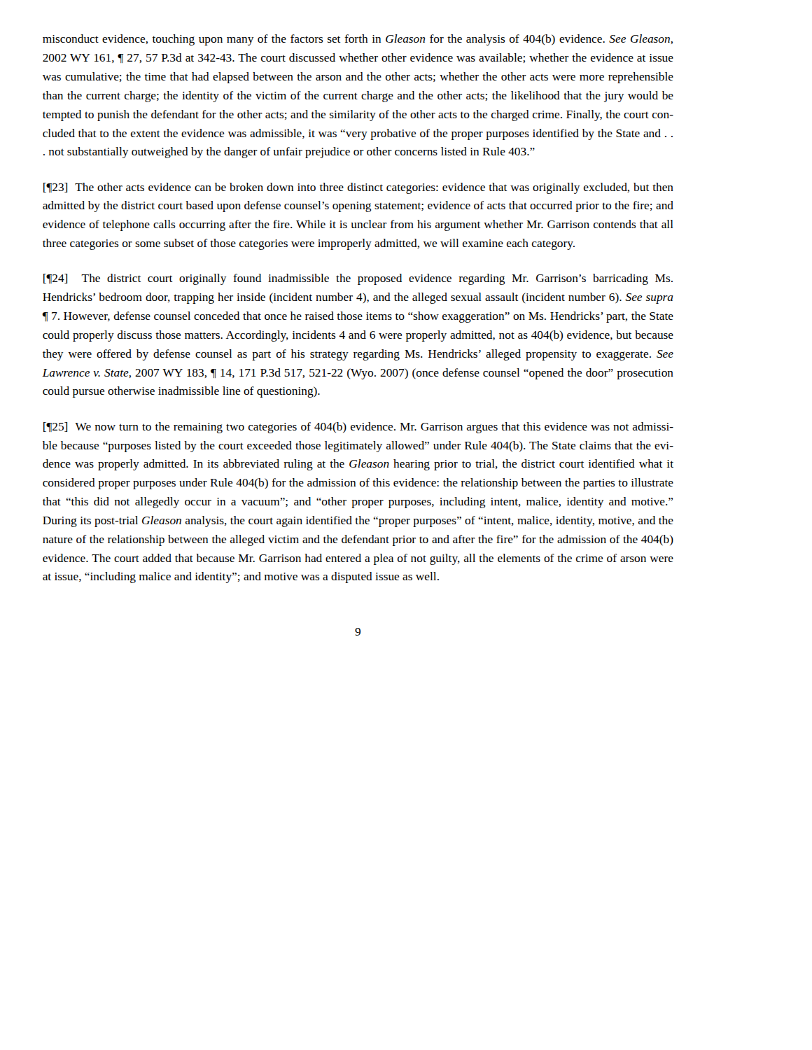misconduct evidence, touching upon many of the factors set forth in Gleason for the analysis of 404(b) evidence. See Gleason, 2002 WY 161, ¶ 27, 57 P.3d at 342-43. The court discussed whether other evidence was available; whether the evidence at issue was cumulative; the time that had elapsed between the arson and the other acts; whether the other acts were more reprehensible than the current charge; the identity of the victim of the current charge and the other acts; the likelihood that the jury would be tempted to punish the defendant for the other acts; and the similarity of the other acts to the charged crime. Finally, the court concluded that to the extent the evidence was admissible, it was “very probative of the proper purposes identified by the State and . . . not substantially outweighed by the danger of unfair prejudice or other concerns listed in Rule 403.”
[¶23] The other acts evidence can be broken down into three distinct categories: evidence that was originally excluded, but then admitted by the district court based upon defense counsel’s opening statement; evidence of acts that occurred prior to the fire; and evidence of telephone calls occurring after the fire. While it is unclear from his argument whether Mr. Garrison contends that all three categories or some subset of those categories were improperly admitted, we will examine each category.
[¶24] The district court originally found inadmissible the proposed evidence regarding Mr. Garrison’s barricading Ms. Hendricks’ bedroom door, trapping her inside (incident number 4), and the alleged sexual assault (incident number 6). See supra ¶ 7. However, defense counsel conceded that once he raised those items to “show exaggeration” on Ms. Hendricks’ part, the State could properly discuss those matters. Accordingly, incidents 4 and 6 were properly admitted, not as 404(b) evidence, but because they were offered by defense counsel as part of his strategy regarding Ms. Hendricks’ alleged propensity to exaggerate. See Lawrence v. State, 2007 WY 183, ¶ 14, 171 P.3d 517, 521-22 (Wyo. 2007) (once defense counsel “opened the door” prosecution could pursue otherwise inadmissible line of questioning).
[¶25] We now turn to the remaining two categories of 404(b) evidence. Mr. Garrison argues that this evidence was not admissible because “purposes listed by the court exceeded those legitimately allowed” under Rule 404(b). The State claims that the evidence was properly admitted. In its abbreviated ruling at the Gleason hearing prior to trial, the district court identified what it considered proper purposes under Rule 404(b) for the admission of this evidence: the relationship between the parties to illustrate that “this did not allegedly occur in a vacuum”; and “other proper purposes, including intent, malice, identity and motive.” During its post-trial Gleason analysis, the court again identified the “proper purposes” of “intent, malice, identity, motive, and the nature of the relationship between the alleged victim and the defendant prior to and after the fire” for the admission of the 404(b) evidence. The court added that because Mr. Garrison had entered a plea of not guilty, all the elements of the crime of arson were at issue, “including malice and identity”; and motive was a disputed issue as well.
9